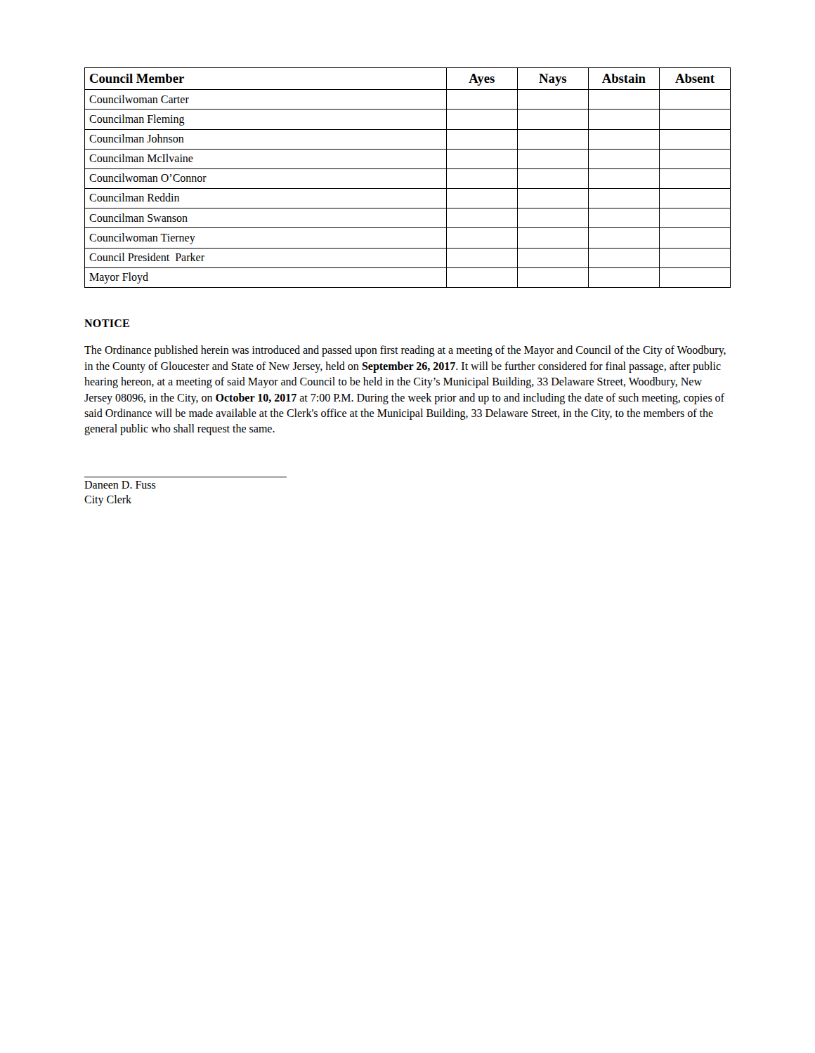| Council Member | Ayes | Nays | Abstain | Absent |
| --- | --- | --- | --- | --- |
| Councilwoman Carter | | | | |
| Councilman Fleming | | | | |
| Councilman Johnson | | | | |
| Councilman McIlvaine | | | | |
| Councilwoman O’Connor | | | | |
| Councilman Reddin | | | | |
| Councilman Swanson | | | | |
| Councilwoman Tierney | | | | |
| Council President Parker | | | | |
| Mayor Floyd | | | | |
NOTICE
The Ordinance published herein was introduced and passed upon first reading at a meeting of the Mayor and Council of the City of Woodbury, in the County of Gloucester and State of New Jersey, held on September 26, 2017. It will be further considered for final passage, after public hearing hereon, at a meeting of said Mayor and Council to be held in the City’s Municipal Building, 33 Delaware Street, Woodbury, New Jersey 08096, in the City, on October 10, 2017 at 7:00 P.M. During the week prior and up to and including the date of such meeting, copies of said Ordinance will be made available at the Clerk's office at the Municipal Building, 33 Delaware Street, in the City, to the members of the general public who shall request the same.
Daneen D. Fuss
City Clerk